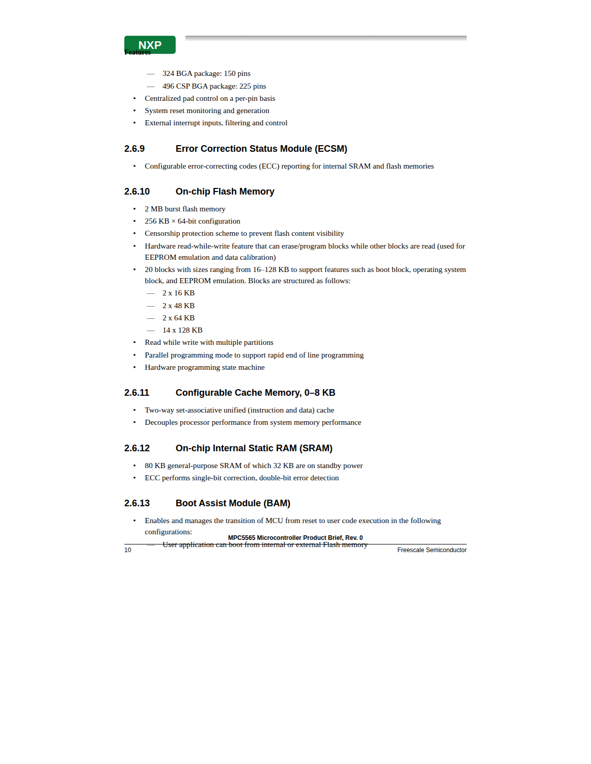NXP
Features
—324 BGA package: 150 pins
—496 CSP BGA package: 225 pins
•Centralized pad control on a per-pin basis
•System reset monitoring and generation
•External interrupt inputs, filtering and control
2.6.9 Error Correction Status Module (ECSM)
•Configurable error-correcting codes (ECC) reporting for internal SRAM and flash memories
2.6.10 On-chip Flash Memory
•2 MB burst flash memory
•256 KB × 64-bit configuration
•Censorship protection scheme to prevent flash content visibility
•Hardware read-while-write feature that can erase/program blocks while other blocks are read (used for EEPROM emulation and data calibration)
•20 blocks with sizes ranging from 16–128 KB to support features such as boot block, operating system block, and EEPROM emulation. Blocks are structured as follows:
—2 x 16 KB
—2 x 48 KB
—2 x 64 KB
—14 x 128 KB
•Read while write with multiple partitions
•Parallel programming mode to support rapid end of line programming
•Hardware programming state machine
2.6.11 Configurable Cache Memory, 0–8 KB
•Two-way set-associative unified (instruction and data) cache
•Decouples processor performance from system memory performance
2.6.12 On-chip Internal Static RAM (SRAM)
•80 KB general-purpose SRAM of which 32 KB are on standby power
•ECC performs single-bit correction, double-bit error detection
2.6.13 Boot Assist Module (BAM)
•Enables and manages the transition of MCU from reset to user code execution in the following configurations:
—User application can boot from internal or external Flash memory
MPC5565 Microcontroller Product Brief, Rev. 0
10
Freescale Semiconductor